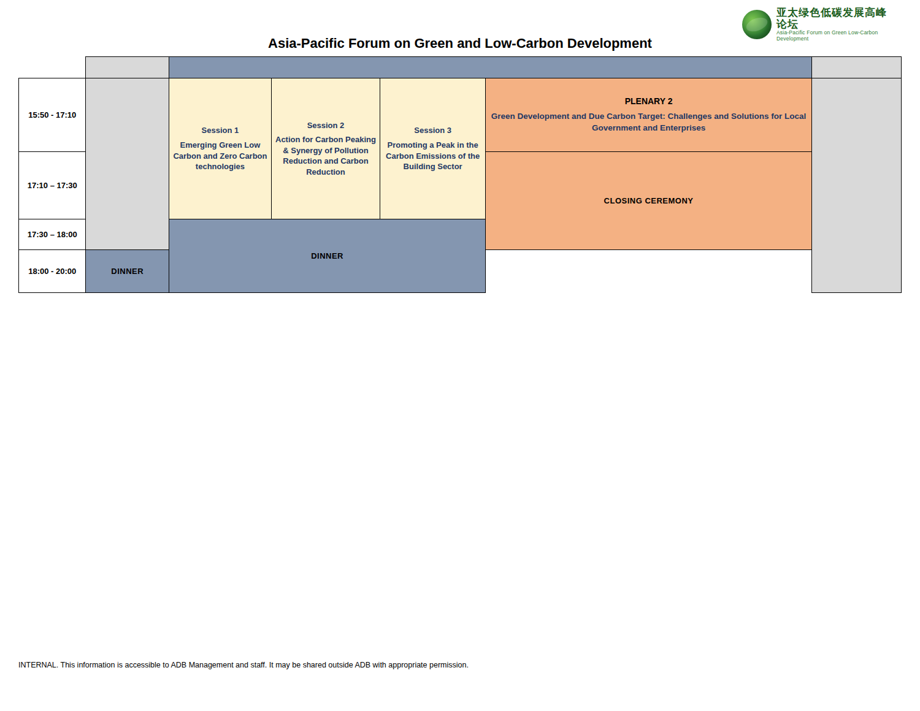亚太绿色低碳发展高峰论坛
Asia-Pacific Forum on Green Low-Carbon Development
Asia-Pacific Forum on Green and Low-Carbon Development
| 15:50 - 17:10 | | Session 1 Emerging Green Low Carbon and Zero Carbon technologies | Session 2 Action for Carbon Peaking & Synergy of Pollution Reduction and Carbon Reduction | Session 3 Promoting a Peak in the Carbon Emissions of the Building Sector | PLENARY 2 Green Development and Due Carbon Target: Challenges and Solutions for Local Government and Enterprises | |
| 17:10 – 17:30 | CLOSING CEREMONY |
| 17:30 – 18:00 | DINNER |
| 18:00 - 20:00 | DINNER |
INTERNAL. This information is accessible to ADB Management and staff. It may be shared outside ADB with appropriate permission.